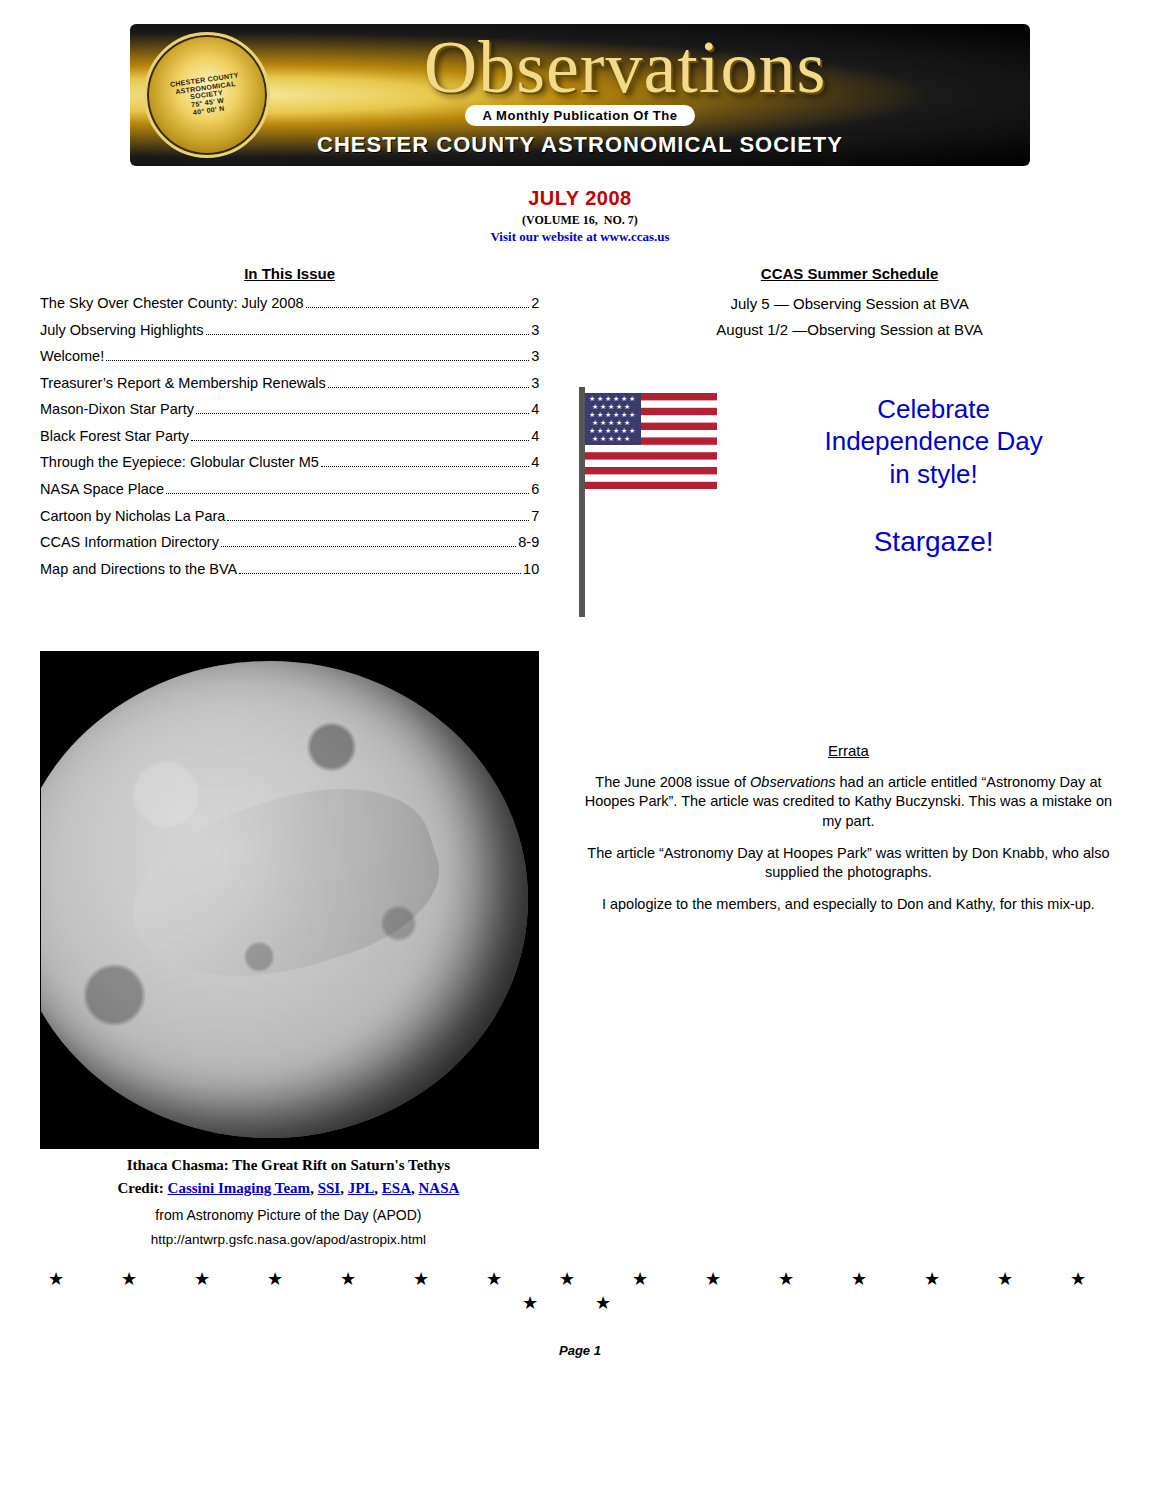CHESTER COUNTY
ASTRONOMICAL
SOCIETY
75° 45' W
40° 00' N
Observations
A Monthly Publication Of The
CHESTER COUNTY ASTRONOMICAL SOCIETY
JULY 2008
(VOLUME 16, NO. 7)
Visit our website at www.ccas.us
In This Issue
The Sky Over Chester County: July 2008 2
July Observing Highlights 3
Welcome! 3
Treasurer’s Report & Membership Renewals 3
Mason-Dixon Star Party 4
Black Forest Star Party 4
Through the Eyepiece: Globular Cluster M5 4
NASA Space Place 6
Cartoon by Nicholas La Para 7
CCAS Information Directory 8-9
Map and Directions to the BVA 10
CCAS Summer Schedule
July 5 — Observing Session at BVA
August 1/2 —Observing Session at BVA
★ ★ ★ ★ ★ ★ ★ ★ ★ ★ ★ ★ ★ ★ ★ ★ ★ ★ ★ ★ ★ ★ ★ ★ ★ ★ ★ ★ ★ ★ ★ ★ ★
Celebrate
Independence Day
in style! Stargaze!
Ithaca Chasma: The Great Rift on Saturn's Tethys
Credit: Cassini Imaging Team, SSI, JPL, ESA, NASA
from Astronomy Picture of the Day (APOD)
http://antwrp.gsfc.nasa.gov/apod/astropix.html
Errata
The June 2008 issue of Observations had an article entitled “Astronomy Day at Hoopes Park”. The article was credited to Kathy Buczynski. This was a mistake on my part.
The article “Astronomy Day at Hoopes Park” was written by Don Knabb, who also supplied the photographs.
I apologize to the members, and especially to Don and Kathy, for this mix-up.
★ ★ ★ ★ ★ ★ ★ ★ ★ ★ ★ ★ ★ ★ ★ ★ ★
Page 1